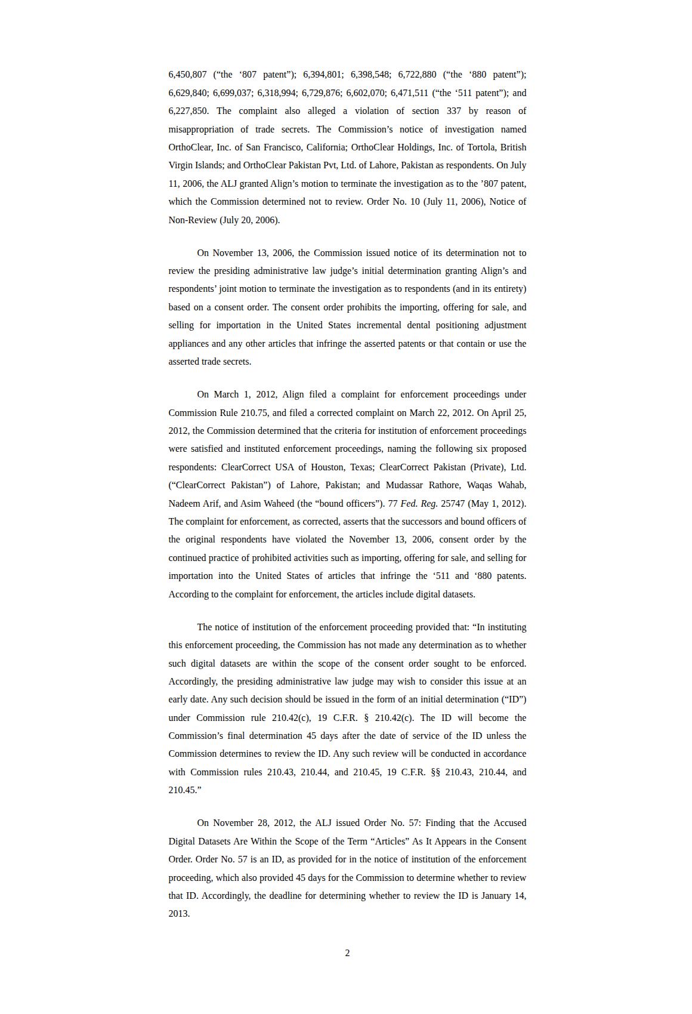6,450,807 (“the ‘807 patent”); 6,394,801; 6,398,548; 6,722,880 (“the ‘880 patent”); 6,629,840; 6,699,037; 6,318,994; 6,729,876; 6,602,070; 6,471,511 (“the ‘511 patent”); and 6,227,850. The complaint also alleged a violation of section 337 by reason of misappropriation of trade secrets. The Commission’s notice of investigation named OrthoClear, Inc. of San Francisco, California; OrthoClear Holdings, Inc. of Tortola, British Virgin Islands; and OrthoClear Pakistan Pvt, Ltd. of Lahore, Pakistan as respondents. On July 11, 2006, the ALJ granted Align’s motion to terminate the investigation as to the ’807 patent, which the Commission determined not to review. Order No. 10 (July 11, 2006), Notice of Non-Review (July 20, 2006).
On November 13, 2006, the Commission issued notice of its determination not to review the presiding administrative law judge’s initial determination granting Align’s and respondents’ joint motion to terminate the investigation as to respondents (and in its entirety) based on a consent order. The consent order prohibits the importing, offering for sale, and selling for importation in the United States incremental dental positioning adjustment appliances and any other articles that infringe the asserted patents or that contain or use the asserted trade secrets.
On March 1, 2012, Align filed a complaint for enforcement proceedings under Commission Rule 210.75, and filed a corrected complaint on March 22, 2012. On April 25, 2012, the Commission determined that the criteria for institution of enforcement proceedings were satisfied and instituted enforcement proceedings, naming the following six proposed respondents: ClearCorrect USA of Houston, Texas; ClearCorrect Pakistan (Private), Ltd. (“ClearCorrect Pakistan”) of Lahore, Pakistan; and Mudassar Rathore, Waqas Wahab, Nadeem Arif, and Asim Waheed (the “bound officers”). 77 Fed. Reg. 25747 (May 1, 2012). The complaint for enforcement, as corrected, asserts that the successors and bound officers of the original respondents have violated the November 13, 2006, consent order by the continued practice of prohibited activities such as importing, offering for sale, and selling for importation into the United States of articles that infringe the ‘511 and ‘880 patents. According to the complaint for enforcement, the articles include digital datasets.
The notice of institution of the enforcement proceeding provided that: “In instituting this enforcement proceeding, the Commission has not made any determination as to whether such digital datasets are within the scope of the consent order sought to be enforced. Accordingly, the presiding administrative law judge may wish to consider this issue at an early date. Any such decision should be issued in the form of an initial determination (“ID”) under Commission rule 210.42(c), 19 C.F.R. § 210.42(c). The ID will become the Commission’s final determination 45 days after the date of service of the ID unless the Commission determines to review the ID. Any such review will be conducted in accordance with Commission rules 210.43, 210.44, and 210.45, 19 C.F.R. §§ 210.43, 210.44, and 210.45.”
On November 28, 2012, the ALJ issued Order No. 57: Finding that the Accused Digital Datasets Are Within the Scope of the Term “Articles” As It Appears in the Consent Order. Order No. 57 is an ID, as provided for in the notice of institution of the enforcement proceeding, which also provided 45 days for the Commission to determine whether to review that ID. Accordingly, the deadline for determining whether to review the ID is January 14, 2013.
2